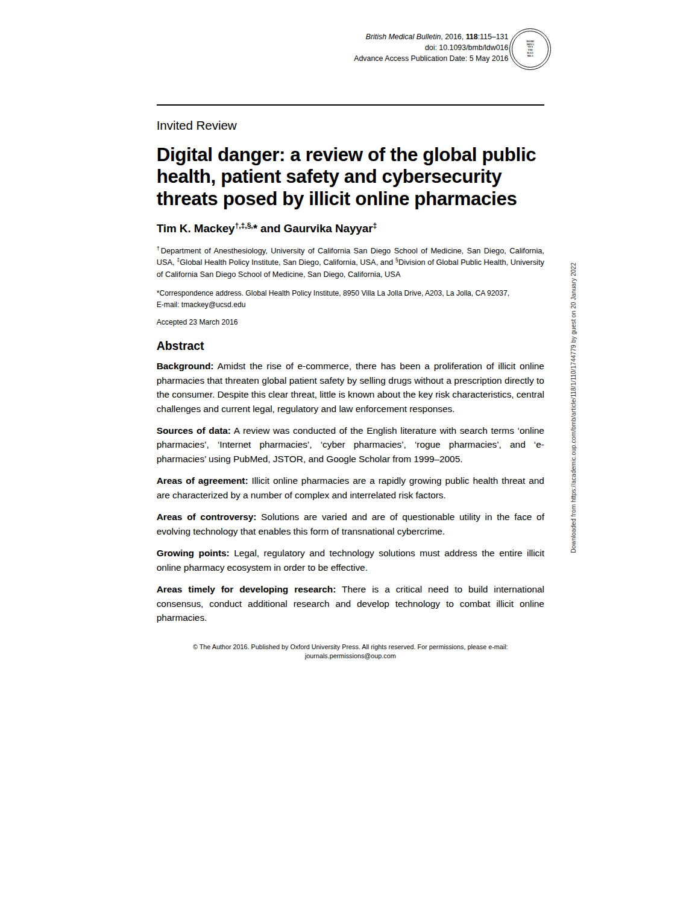Downloaded from https://academic.oup.com/bmb/article/118/1/110/1744779 by guest on 20 January 2022
DOMI MINA NVS TIO ILLU MEA
British Medical Bulletin, 2016, 118:115–131
doi: 10.1093/bmb/ldw016
Advance Access Publication Date: 5 May 2016
Invited Review
Digital danger: a review of the global public health, patient safety and cybersecurity threats posed by illicit online pharmacies
Tim K. Mackey†,‡,§,* and Gaurvika Nayyar‡
†Department of Anesthesiology, University of California San Diego School of Medicine, San Diego, California, USA, ‡Global Health Policy Institute, San Diego, California, USA, and §Division of Global Public Health, University of California San Diego School of Medicine, San Diego, California, USA
*Correspondence address. Global Health Policy Institute, 8950 Villa La Jolla Drive, A203, La Jolla, CA 92037,
E-mail: tmackey@ucsd.edu
Accepted 23 March 2016
Abstract
Background: Amidst the rise of e-commerce, there has been a proliferation of illicit online pharmacies that threaten global patient safety by selling drugs without a prescription directly to the consumer. Despite this clear threat, little is known about the key risk characteristics, central challenges and current legal, regulatory and law enforcement responses.
Sources of data: A review was conducted of the English literature with search terms ‘online pharmacies’, ‘Internet pharmacies’, ‘cyber pharmacies’, ‘rogue pharmacies’, and ‘e-pharmacies’ using PubMed, JSTOR, and Google Scholar from 1999–2005.
Areas of agreement: Illicit online pharmacies are a rapidly growing public health threat and are characterized by a number of complex and interrelated risk factors.
Areas of controversy: Solutions are varied and are of questionable utility in the face of evolving technology that enables this form of transnational cybercrime.
Growing points: Legal, regulatory and technology solutions must address the entire illicit online pharmacy ecosystem in order to be effective.
Areas timely for developing research: There is a critical need to build international consensus, conduct additional research and develop technology to combat illicit online pharmacies.
© The Author 2016. Published by Oxford University Press. All rights reserved. For permissions, please e-mail: journals.permissions@oup.com